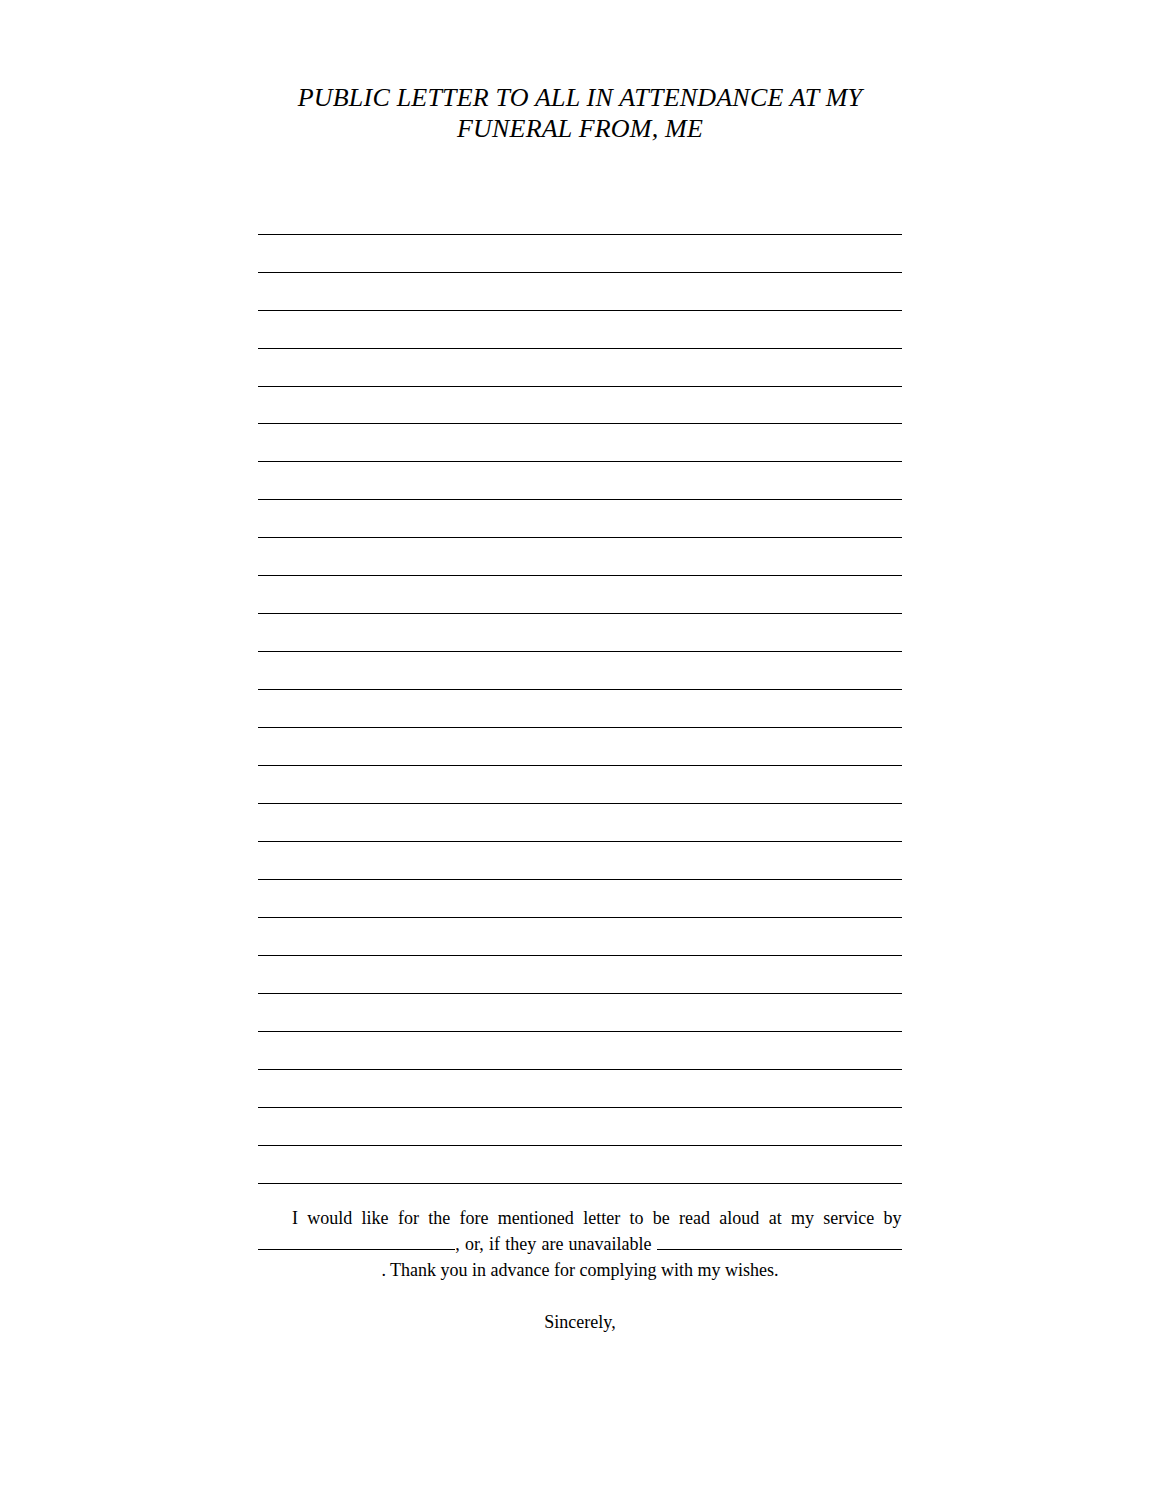PUBLIC LETTER TO ALL IN ATTENDANCE AT MY FUNERAL FROM, ME
I would like for the fore mentioned letter to be read aloud at my service by , or, if they are unavailable . Thank you in advance for complying with my wishes.
Sincerely,